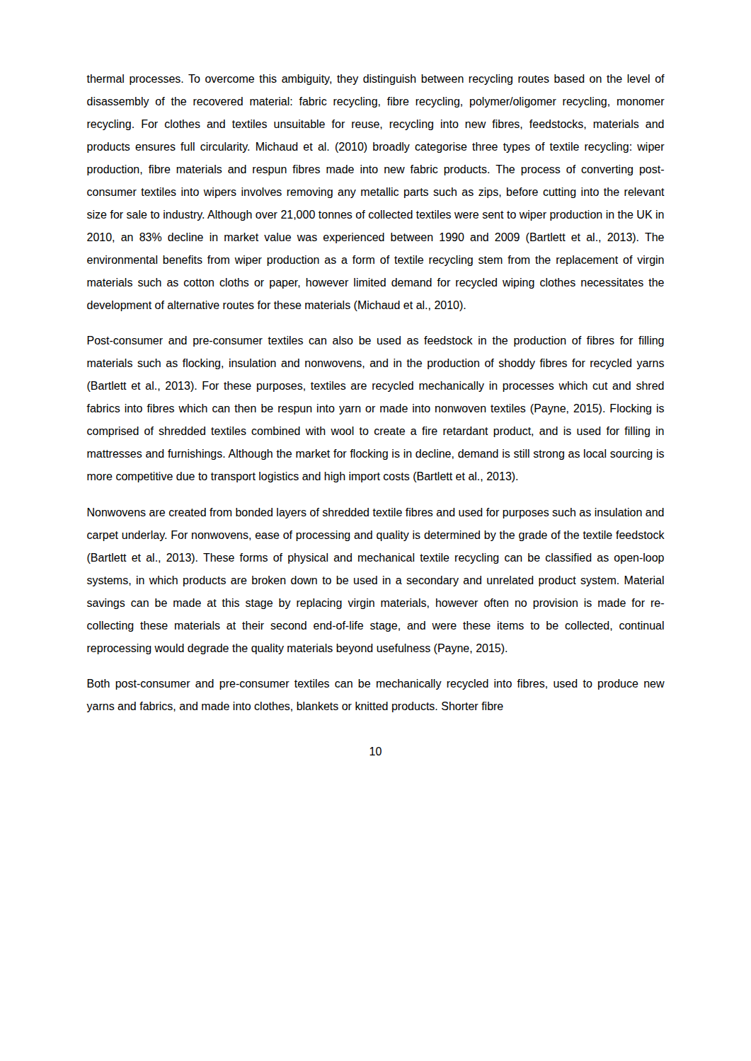thermal processes. To overcome this ambiguity, they distinguish between recycling routes based on the level of disassembly of the recovered material: fabric recycling, fibre recycling, polymer/oligomer recycling, monomer recycling. For clothes and textiles unsuitable for reuse, recycling into new fibres, feedstocks, materials and products ensures full circularity. Michaud et al. (2010) broadly categorise three types of textile recycling: wiper production, fibre materials and respun fibres made into new fabric products. The process of converting post-consumer textiles into wipers involves removing any metallic parts such as zips, before cutting into the relevant size for sale to industry. Although over 21,000 tonnes of collected textiles were sent to wiper production in the UK in 2010, an 83% decline in market value was experienced between 1990 and 2009 (Bartlett et al., 2013). The environmental benefits from wiper production as a form of textile recycling stem from the replacement of virgin materials such as cotton cloths or paper, however limited demand for recycled wiping clothes necessitates the development of alternative routes for these materials (Michaud et al., 2010).
Post-consumer and pre-consumer textiles can also be used as feedstock in the production of fibres for filling materials such as flocking, insulation and nonwovens, and in the production of shoddy fibres for recycled yarns (Bartlett et al., 2013). For these purposes, textiles are recycled mechanically in processes which cut and shred fabrics into fibres which can then be respun into yarn or made into nonwoven textiles (Payne, 2015). Flocking is comprised of shredded textiles combined with wool to create a fire retardant product, and is used for filling in mattresses and furnishings. Although the market for flocking is in decline, demand is still strong as local sourcing is more competitive due to transport logistics and high import costs (Bartlett et al., 2013).
Nonwovens are created from bonded layers of shredded textile fibres and used for purposes such as insulation and carpet underlay. For nonwovens, ease of processing and quality is determined by the grade of the textile feedstock (Bartlett et al., 2013). These forms of physical and mechanical textile recycling can be classified as open-loop systems, in which products are broken down to be used in a secondary and unrelated product system. Material savings can be made at this stage by replacing virgin materials, however often no provision is made for re-collecting these materials at their second end-of-life stage, and were these items to be collected, continual reprocessing would degrade the quality materials beyond usefulness (Payne, 2015).
Both post-consumer and pre-consumer textiles can be mechanically recycled into fibres, used to produce new yarns and fabrics, and made into clothes, blankets or knitted products. Shorter fibre
10